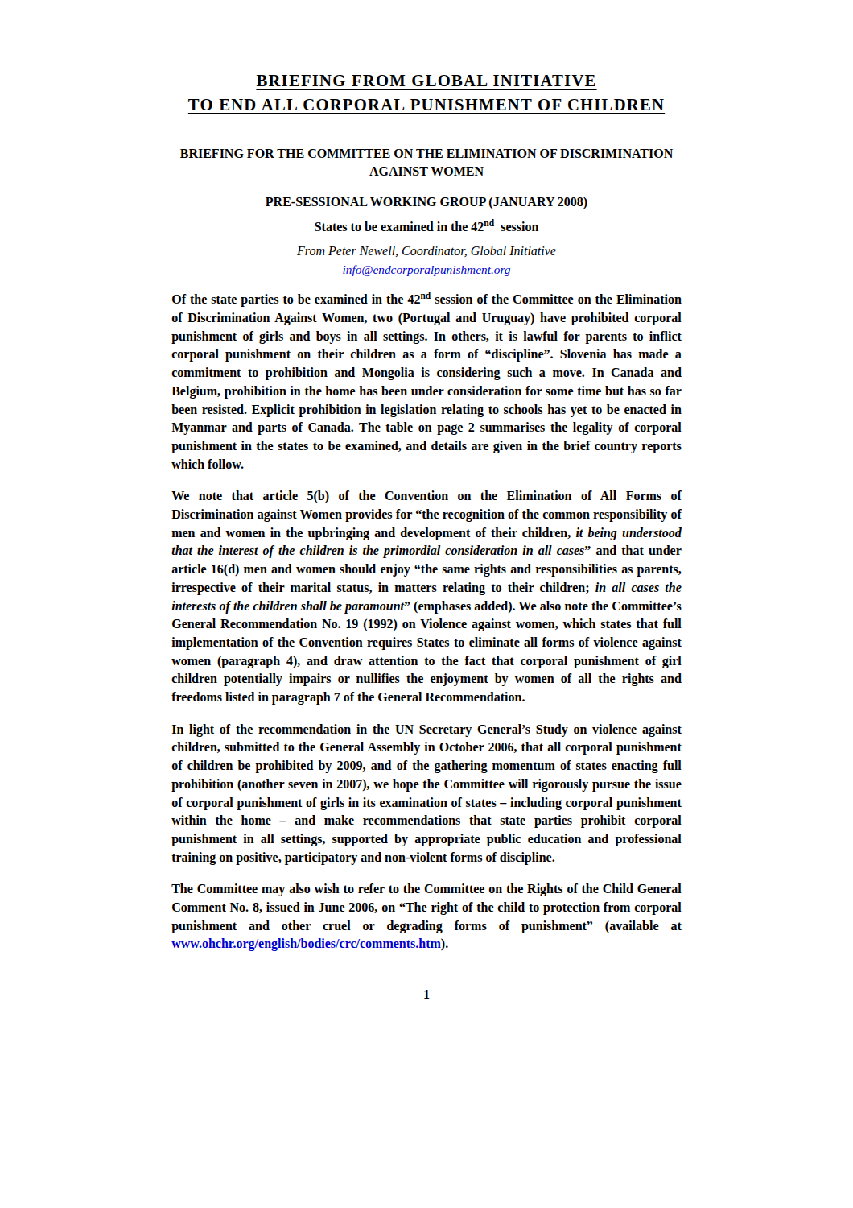BRIEFING FROM GLOBAL INITIATIVE TO END ALL CORPORAL PUNISHMENT OF CHILDREN
BRIEFING FOR THE COMMITTEE ON THE ELIMINATION OF DISCRIMINATION
AGAINST WOMEN
PRE-SESSIONAL WORKING GROUP (JANUARY 2008)
States to be examined in the 42nd session
From Peter Newell, Coordinator, Global Initiative
info@endcorporalpunishment.org
Of the state parties to be examined in the 42nd session of the Committee on the Elimination of Discrimination Against Women, two (Portugal and Uruguay) have prohibited corporal punishment of girls and boys in all settings. In others, it is lawful for parents to inflict corporal punishment on their children as a form of “discipline”. Slovenia has made a commitment to prohibition and Mongolia is considering such a move. In Canada and Belgium, prohibition in the home has been under consideration for some time but has so far been resisted. Explicit prohibition in legislation relating to schools has yet to be enacted in Myanmar and parts of Canada. The table on page 2 summarises the legality of corporal punishment in the states to be examined, and details are given in the brief country reports which follow.
We note that article 5(b) of the Convention on the Elimination of All Forms of Discrimination against Women provides for “the recognition of the common responsibility of men and women in the upbringing and development of their children, it being understood that the interest of the children is the primordial consideration in all cases” and that under article 16(d) men and women should enjoy “the same rights and responsibilities as parents, irrespective of their marital status, in matters relating to their children; in all cases the interests of the children shall be paramount” (emphases added). We also note the Committee’s General Recommendation No. 19 (1992) on Violence against women, which states that full implementation of the Convention requires States to eliminate all forms of violence against women (paragraph 4), and draw attention to the fact that corporal punishment of girl children potentially impairs or nullifies the enjoyment by women of all the rights and freedoms listed in paragraph 7 of the General Recommendation.
In light of the recommendation in the UN Secretary General’s Study on violence against children, submitted to the General Assembly in October 2006, that all corporal punishment of children be prohibited by 2009, and of the gathering momentum of states enacting full prohibition (another seven in 2007), we hope the Committee will rigorously pursue the issue of corporal punishment of girls in its examination of states – including corporal punishment within the home – and make recommendations that state parties prohibit corporal punishment in all settings, supported by appropriate public education and professional training on positive, participatory and non-violent forms of discipline.
The Committee may also wish to refer to the Committee on the Rights of the Child General Comment No. 8, issued in June 2006, on “The right of the child to protection from corporal punishment and other cruel or degrading forms of punishment” (available at www.ohchr.org/english/bodies/crc/comments.htm).
1